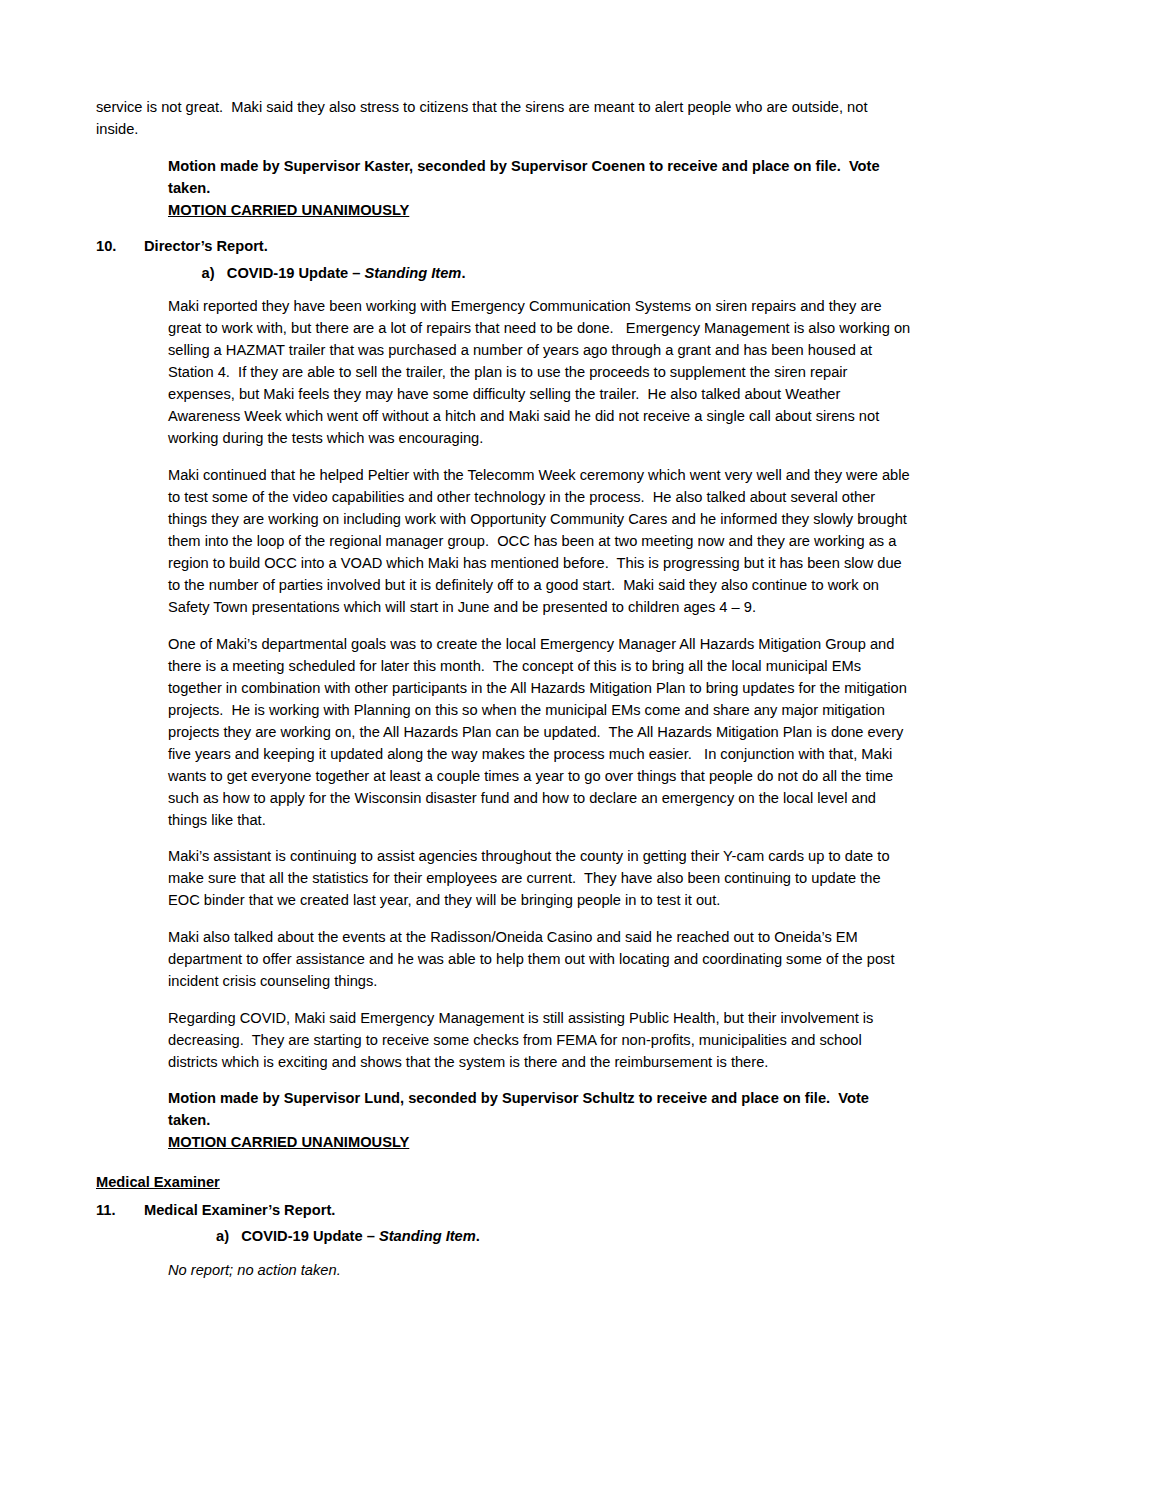service is not great. Maki said they also stress to citizens that the sirens are meant to alert people who are outside, not inside.
Motion made by Supervisor Kaster, seconded by Supervisor Coenen to receive and place on file. Vote taken.
MOTION CARRIED UNANIMOUSLY
10.
Director’s Report.
a) COVID-19 Update – Standing Item.
Maki reported they have been working with Emergency Communication Systems on siren repairs and they are great to work with, but there are a lot of repairs that need to be done. Emergency Management is also working on selling a HAZMAT trailer that was purchased a number of years ago through a grant and has been housed at Station 4. If they are able to sell the trailer, the plan is to use the proceeds to supplement the siren repair expenses, but Maki feels they may have some difficulty selling the trailer. He also talked about Weather Awareness Week which went off without a hitch and Maki said he did not receive a single call about sirens not working during the tests which was encouraging.
Maki continued that he helped Peltier with the Telecomm Week ceremony which went very well and they were able to test some of the video capabilities and other technology in the process. He also talked about several other things they are working on including work with Opportunity Community Cares and he informed they slowly brought them into the loop of the regional manager group. OCC has been at two meeting now and they are working as a region to build OCC into a VOAD which Maki has mentioned before. This is progressing but it has been slow due to the number of parties involved but it is definitely off to a good start. Maki said they also continue to work on Safety Town presentations which will start in June and be presented to children ages 4 – 9.
One of Maki’s departmental goals was to create the local Emergency Manager All Hazards Mitigation Group and there is a meeting scheduled for later this month. The concept of this is to bring all the local municipal EMs together in combination with other participants in the All Hazards Mitigation Plan to bring updates for the mitigation projects. He is working with Planning on this so when the municipal EMs come and share any major mitigation projects they are working on, the All Hazards Plan can be updated. The All Hazards Mitigation Plan is done every five years and keeping it updated along the way makes the process much easier. In conjunction with that, Maki wants to get everyone together at least a couple times a year to go over things that people do not do all the time such as how to apply for the Wisconsin disaster fund and how to declare an emergency on the local level and things like that.
Maki’s assistant is continuing to assist agencies throughout the county in getting their Y-cam cards up to date to make sure that all the statistics for their employees are current. They have also been continuing to update the EOC binder that we created last year, and they will be bringing people in to test it out.
Maki also talked about the events at the Radisson/Oneida Casino and said he reached out to Oneida’s EM department to offer assistance and he was able to help them out with locating and coordinating some of the post incident crisis counseling things.
Regarding COVID, Maki said Emergency Management is still assisting Public Health, but their involvement is decreasing. They are starting to receive some checks from FEMA for non-profits, municipalities and school districts which is exciting and shows that the system is there and the reimbursement is there.
Motion made by Supervisor Lund, seconded by Supervisor Schultz to receive and place on file. Vote taken.
MOTION CARRIED UNANIMOUSLY
Medical Examiner
11.
Medical Examiner’s Report.
a) COVID-19 Update – Standing Item.
No report; no action taken.